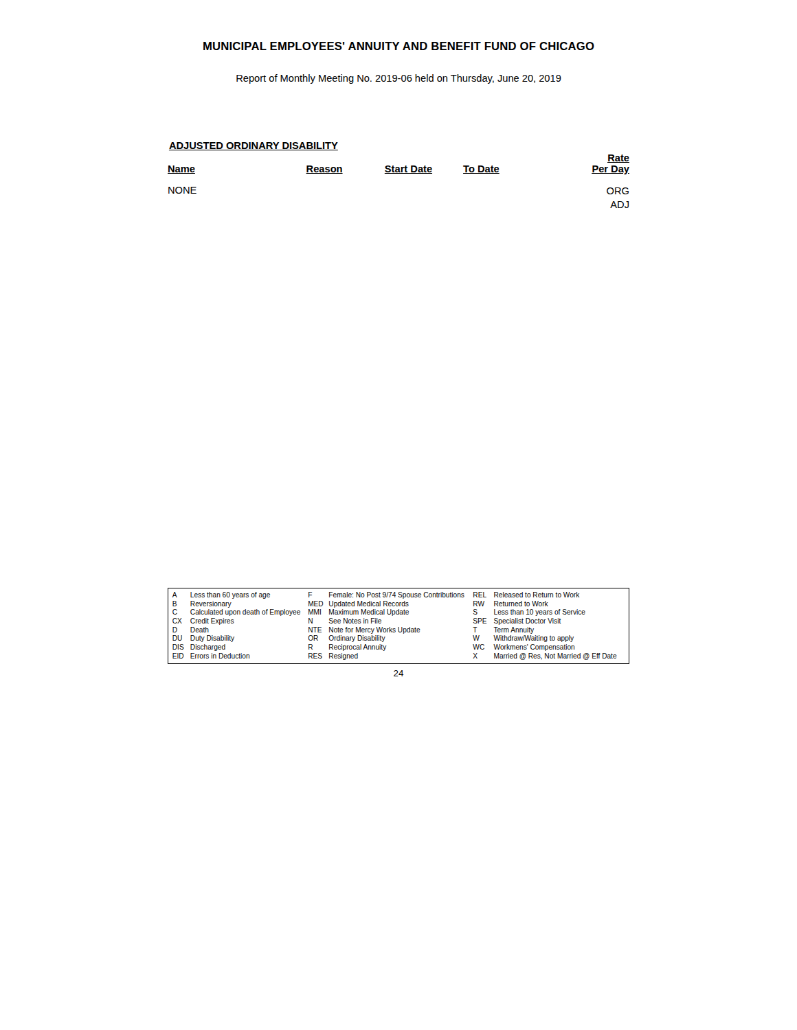MUNICIPAL EMPLOYEES' ANNUITY AND BENEFIT FUND OF CHICAGO
Report of Monthly Meeting No. 2019-06 held on Thursday, June 20, 2019
ADJUSTED ORDINARY DISABILITY
| Name | Reason | Start Date | To Date | Rate Per Day |
| --- | --- | --- | --- | --- |
| NONE | | | | ORG ADJ |
| A | Less than 60 years of age | F | Female: No Post 9/74 Spouse Contributions | REL | Released to Return to Work |
| B | Reversionary | MED | Updated Medical Records | RW | Returned to Work |
| C | Calculated upon death of Employee | MMI | Maximum Medical Update | S | Less than 10 years of Service |
| CX | Credit Expires | N | See Notes in File | SPE | Specialist Doctor Visit |
| D | Death | NTE | Note for Mercy Works Update | T | Term Annuity |
| DU | Duty Disability | OR | Ordinary Disability | W | Withdraw/Waiting to apply |
| DIS | Discharged | R | Reciprocal Annuity | WC | Workmens' Compensation |
| EID | Errors in Deduction | RES | Resigned | X | Married @ Res, Not Married @ Eff Date |
24